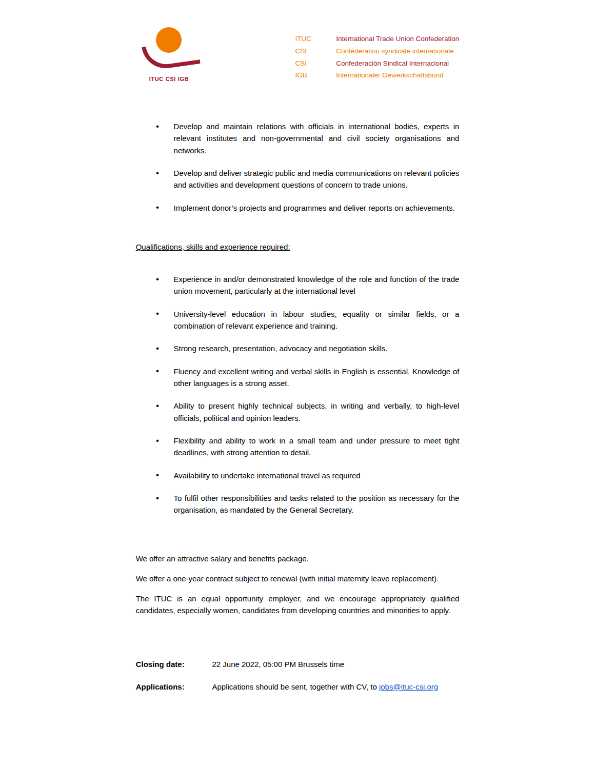ITUC CSI IGB
ITUC
CSI
CSI
IGB
International Trade Union Confederation
Confédération syndicale internationale
Confederación Sindical Internacional
Internationaler Gewerkschaftsbund
Develop and maintain relations with officials in international bodies, experts in relevant institutes and non-governmental and civil society organisations and networks.
Develop and deliver strategic public and media communications on relevant policies and activities and development questions of concern to trade unions.
Implement donor’s projects and programmes and deliver reports on achievements.
Qualifications, skills and experience required:
Experience in and/or demonstrated knowledge of the role and function of the trade union movement, particularly at the international level
University-level education in labour studies, equality or similar fields, or a combination of relevant experience and training.
Strong research, presentation, advocacy and negotiation skills.
Fluency and excellent writing and verbal skills in English is essential. Knowledge of other languages is a strong asset.
Ability to present highly technical subjects, in writing and verbally, to high-level officials, political and opinion leaders.
Flexibility and ability to work in a small team and under pressure to meet tight deadlines, with strong attention to detail.
Availability to undertake international travel as required
To fulfil other responsibilities and tasks related to the position as necessary for the organisation, as mandated by the General Secretary.
We offer an attractive salary and benefits package.
We offer a one-year contract subject to renewal (with initial maternity leave replacement).
The ITUC is an equal opportunity employer, and we encourage appropriately qualified candidates, especially women, candidates from developing countries and minorities to apply.
Closing date:
22 June 2022, 05:00 PM Brussels time
Applications:
Applications should be sent, together with CV, to jobs@ituc-csi.org